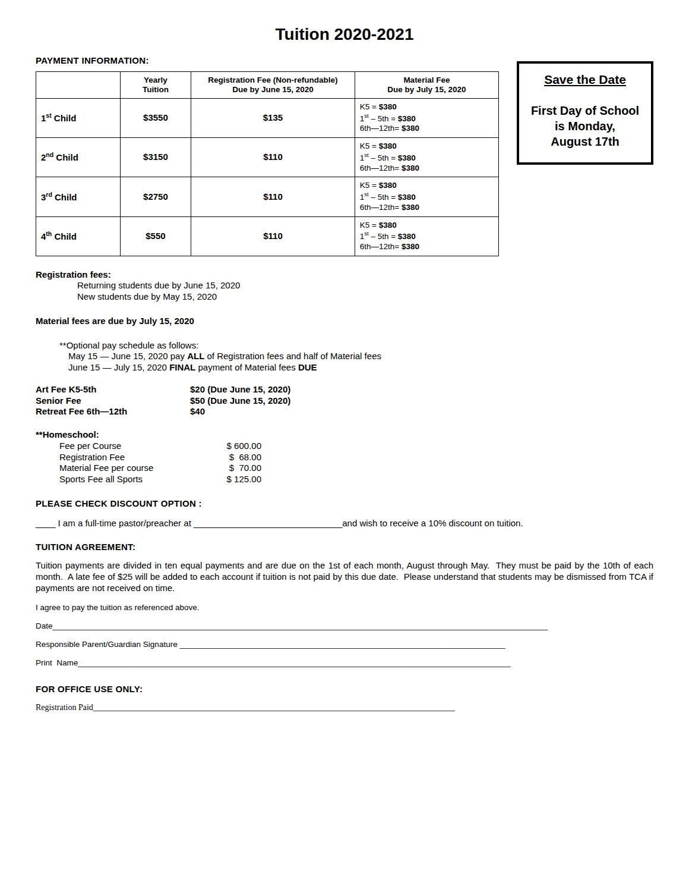Tuition 2020-2021
PAYMENT INFORMATION:
| | Yearly Tuition | Registration Fee (Non-refundable) Due by June 15, 2020 | Material Fee Due by July 15, 2020 |
| --- | --- | --- | --- |
| 1 st Child | $3550 | $135 | K5 = $380 1 st – 5th = $380 6th—12th= $380 |
| 2 nd Child | $3150 | $110 | K5 = $380 1 st – 5th = $380 6th—12th= $380 |
| 3 rd Child | $2750 | $110 | K5 = $380 1 st – 5th = $380 6th—12th= $380 |
| 4 th Child | $550 | $110 | K5 = $380 1 st – 5th = $380 6th—12th= $380 |
Save the Date
First Day of School is Monday,
August 17th
Registration fees:
Returning students due by June 15, 2020
New students due by May 15, 2020
Material fees are due by July 15, 2020
**Optional pay schedule as follows:
May 15 — June 15, 2020 pay ALL of Registration fees and half of Material fees
June 15 — July 15, 2020 FINAL payment of Material fees DUE
Art Fee K5-5th$20 (Due June 15, 2020)
Senior Fee$50 (Due June 15, 2020)
Retreat Fee 6th—12th$40
**Homeschool:
Fee per Course$ 600.00
Registration Fee$ 68.00
Material Fee per course$ 70.00
Sports Fee all Sports$ 125.00
PLEASE CHECK DISCOUNT OPTION :
____ I am a full-time pastor/preacher at ______________________________and wish to receive a 10% discount on tuition.
TUITION AGREEMENT:
Tuition payments are divided in ten equal payments and are due on the 1st of each month, August through May. They must be paid by the 10th of each month. A late fee of $25 will be added to each account if tuition is not paid by this due date. Please understand that students may be dismissed from TCA if payments are not received on time.
I agree to pay the tuition as referenced above.
Date_______________________________________________________________________________________________________________
Responsible Parent/Guardian Signature _________________________________________________________________________
Print Name_________________________________________________________________________________________________
FOR OFFICE USE ONLY:
Registration Paid_______________________________________________________________________________________